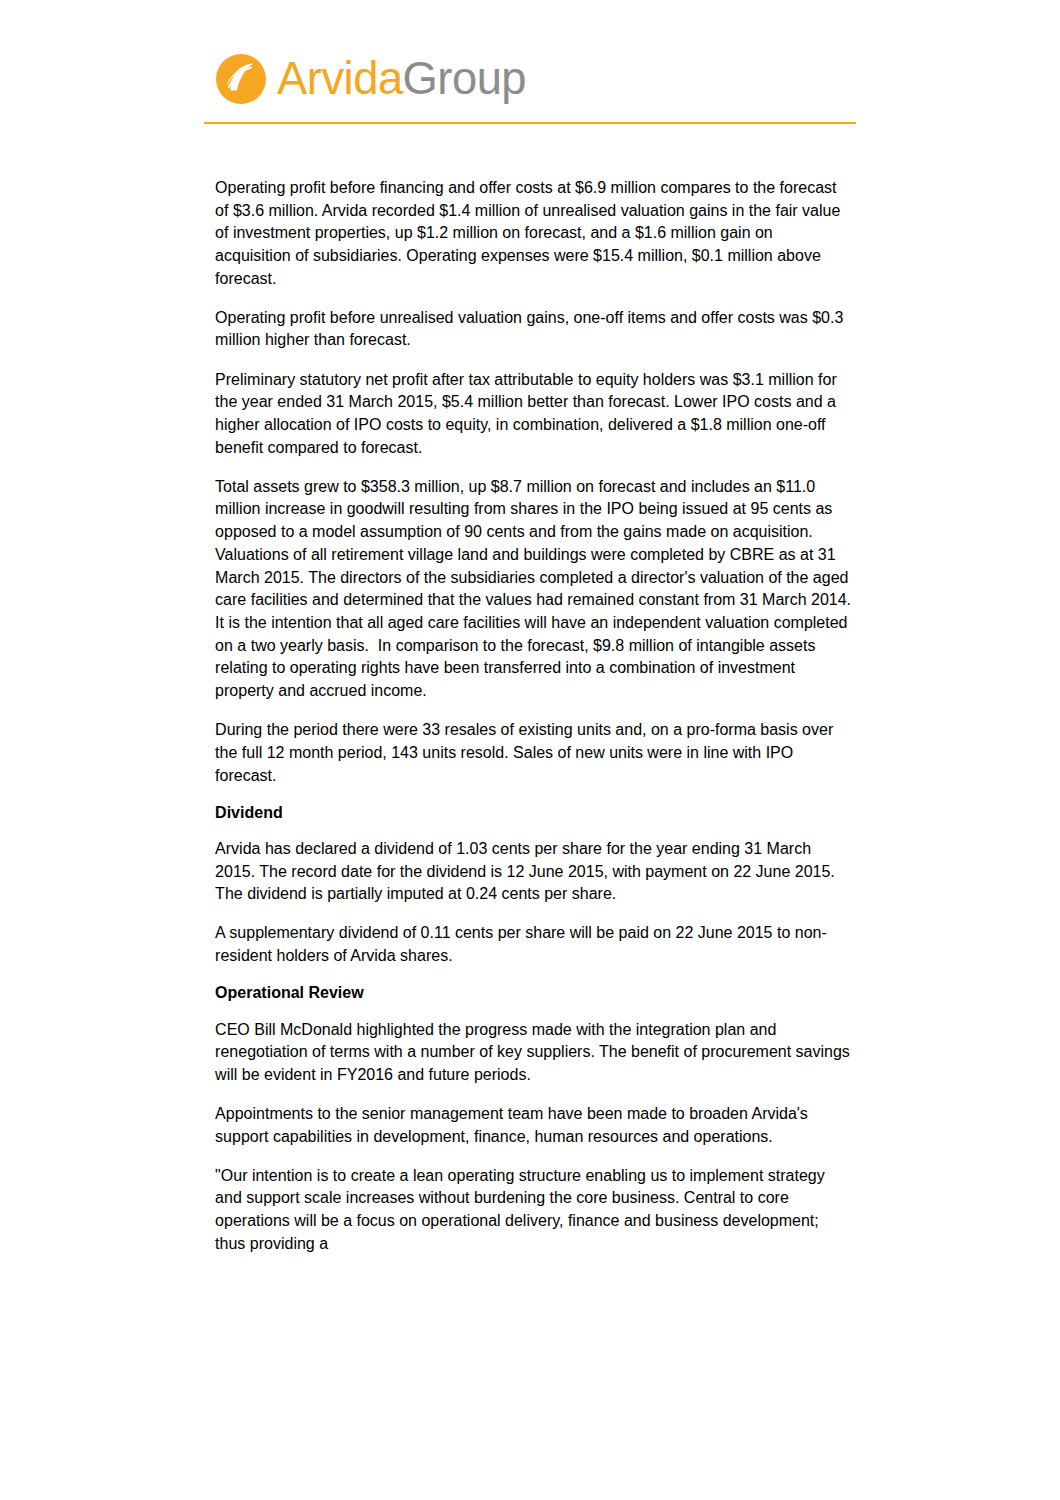Arvida Group
Operating profit before financing and offer costs at $6.9 million compares to the forecast of $3.6 million. Arvida recorded $1.4 million of unrealised valuation gains in the fair value of investment properties, up $1.2 million on forecast, and a $1.6 million gain on acquisition of subsidiaries. Operating expenses were $15.4 million, $0.1 million above forecast.
Operating profit before unrealised valuation gains, one-off items and offer costs was $0.3 million higher than forecast.
Preliminary statutory net profit after tax attributable to equity holders was $3.1 million for the year ended 31 March 2015, $5.4 million better than forecast. Lower IPO costs and a higher allocation of IPO costs to equity, in combination, delivered a $1.8 million one-off benefit compared to forecast.
Total assets grew to $358.3 million, up $8.7 million on forecast and includes an $11.0 million increase in goodwill resulting from shares in the IPO being issued at 95 cents as opposed to a model assumption of 90 cents and from the gains made on acquisition. Valuations of all retirement village land and buildings were completed by CBRE as at 31 March 2015. The directors of the subsidiaries completed a director's valuation of the aged care facilities and determined that the values had remained constant from 31 March 2014. It is the intention that all aged care facilities will have an independent valuation completed on a two yearly basis. In comparison to the forecast, $9.8 million of intangible assets relating to operating rights have been transferred into a combination of investment property and accrued income.
During the period there were 33 resales of existing units and, on a pro-forma basis over the full 12 month period, 143 units resold. Sales of new units were in line with IPO forecast.
Dividend
Arvida has declared a dividend of 1.03 cents per share for the year ending 31 March 2015. The record date for the dividend is 12 June 2015, with payment on 22 June 2015. The dividend is partially imputed at 0.24 cents per share.
A supplementary dividend of 0.11 cents per share will be paid on 22 June 2015 to non-resident holders of Arvida shares.
Operational Review
CEO Bill McDonald highlighted the progress made with the integration plan and renegotiation of terms with a number of key suppliers. The benefit of procurement savings will be evident in FY2016 and future periods.
Appointments to the senior management team have been made to broaden Arvida's support capabilities in development, finance, human resources and operations.
"Our intention is to create a lean operating structure enabling us to implement strategy and support scale increases without burdening the core business. Central to core operations will be a focus on operational delivery, finance and business development; thus providing a